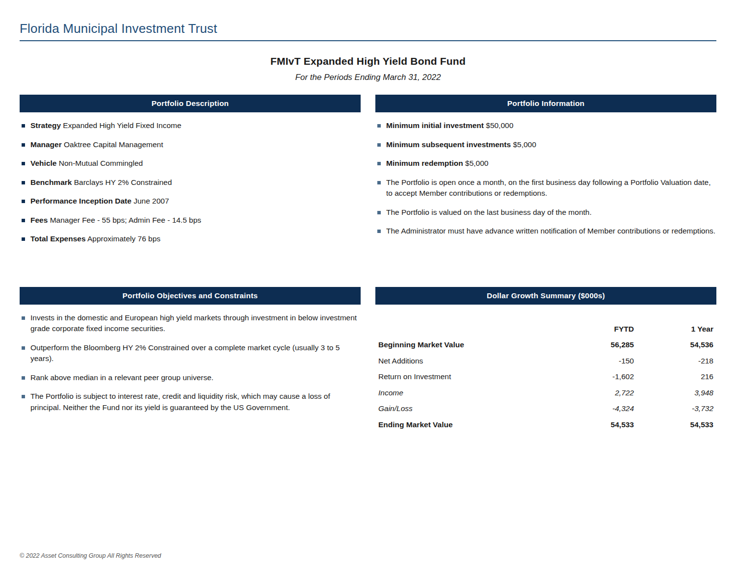Florida Municipal Investment Trust
FMIvT Expanded High Yield Bond Fund
For the Periods Ending March 31, 2022
Portfolio Description
Strategy Expanded High Yield Fixed Income
Manager Oaktree Capital Management
Vehicle Non-Mutual Commingled
Benchmark Barclays HY 2% Constrained
Performance Inception Date June 2007
Fees Manager Fee - 55 bps; Admin Fee - 14.5 bps
Total Expenses Approximately 76 bps
Portfolio Information
Minimum initial investment $50,000
Minimum subsequent investments $5,000
Minimum redemption $5,000
The Portfolio is open once a month, on the first business day following a Portfolio Valuation date, to accept Member contributions or redemptions.
The Portfolio is valued on the last business day of the month.
The Administrator must have advance written notification of Member contributions or redemptions.
Portfolio Objectives and Constraints
Invests in the domestic and European high yield markets through investment in below investment grade corporate fixed income securities.
Outperform the Bloomberg HY 2% Constrained over a complete market cycle (usually 3 to 5 years).
Rank above median in a relevant peer group universe.
The Portfolio is subject to interest rate, credit and liquidity risk, which may cause a loss of principal. Neither the Fund nor its yield is guaranteed by the US Government.
Dollar Growth Summary ($000s)
| | FYTD | 1 Year |
| --- | --- | --- |
| Beginning Market Value | 56,285 | 54,536 |
| Net Additions | -150 | -218 |
| Return on Investment | -1,602 | 216 |
| Income | 2,722 | 3,948 |
| Gain/Loss | -4,324 | -3,732 |
| Ending Market Value | 54,533 | 54,533 |
© 2022 Asset Consulting Group All Rights Reserved